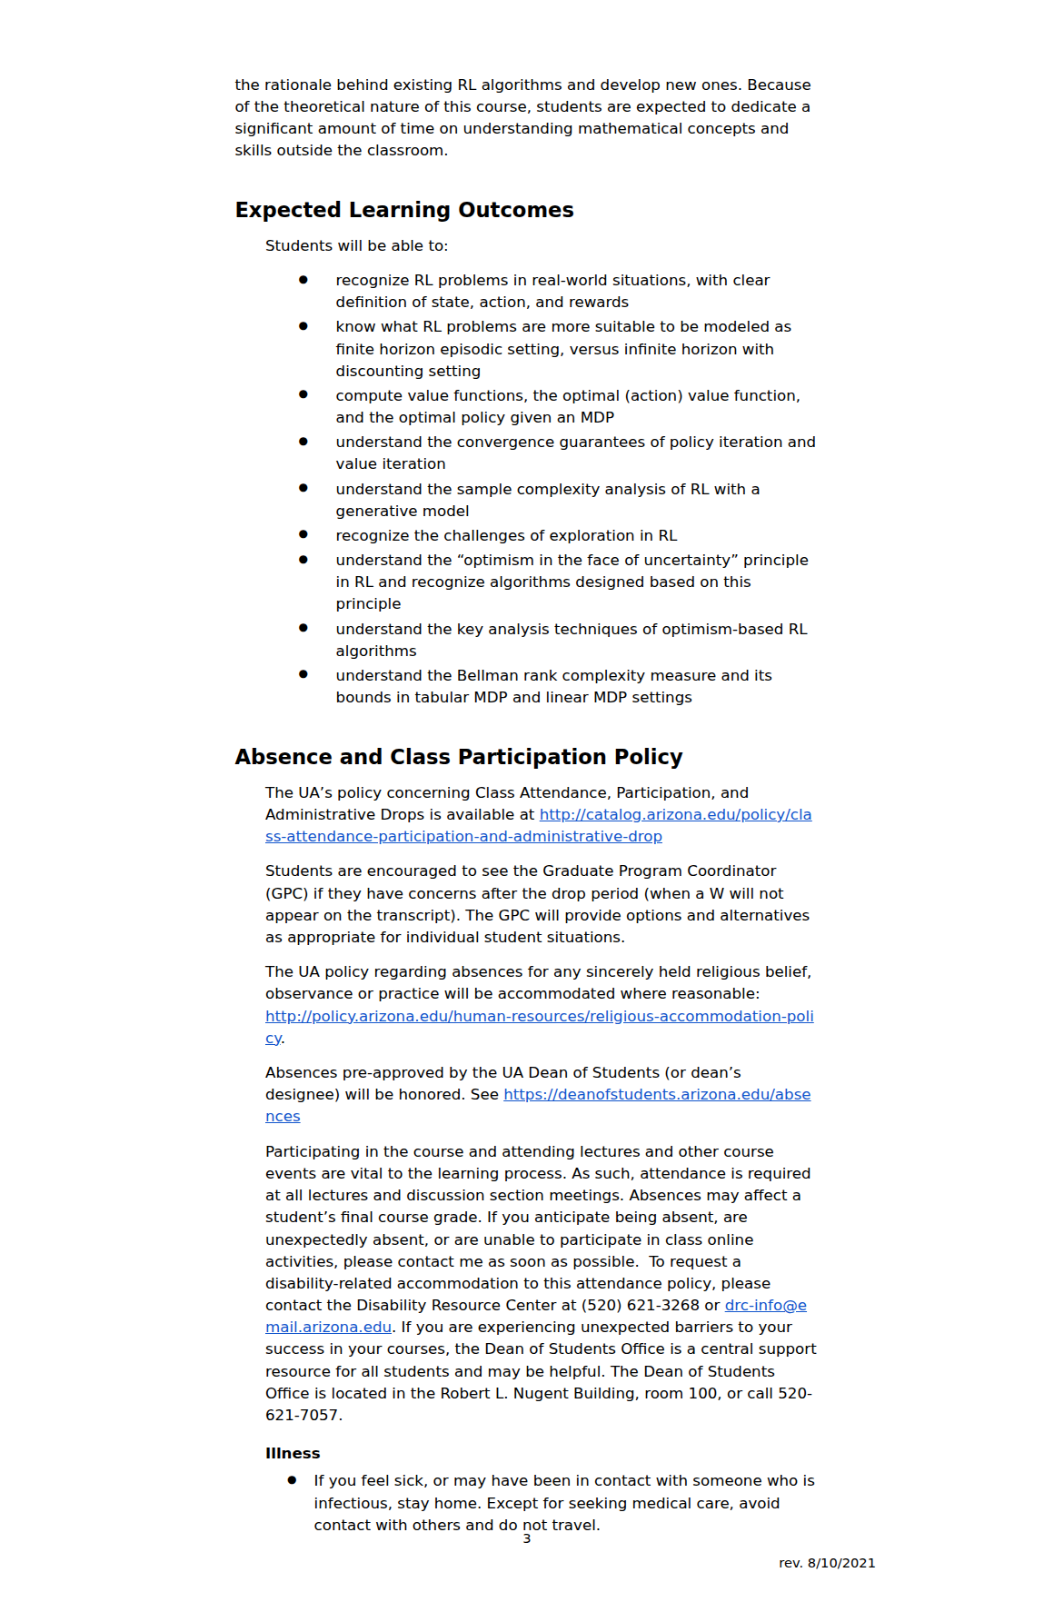the rationale behind existing RL algorithms and develop new ones. Because of the theoretical nature of this course, students are expected to dedicate a significant amount of time on understanding mathematical concepts and skills outside the classroom.
Expected Learning Outcomes
Students will be able to:
recognize RL problems in real-world situations, with clear definition of state, action, and rewards
know what RL problems are more suitable to be modeled as finite horizon episodic setting, versus infinite horizon with discounting setting
compute value functions, the optimal (action) value function, and the optimal policy given an MDP
understand the convergence guarantees of policy iteration and value iteration
understand the sample complexity analysis of RL with a generative model
recognize the challenges of exploration in RL
understand the “optimism in the face of uncertainty” principle in RL and recognize algorithms designed based on this principle
understand the key analysis techniques of optimism-based RL algorithms
understand the Bellman rank complexity measure and its bounds in tabular MDP and linear MDP settings
Absence and Class Participation Policy
The UA’s policy concerning Class Attendance, Participation, and Administrative Drops is available at http://catalog.arizona.edu/policy/class-attendance-participation-and-administrative-drop
Students are encouraged to see the Graduate Program Coordinator (GPC) if they have concerns after the drop period (when a W will not appear on the transcript). The GPC will provide options and alternatives as appropriate for individual student situations.
The UA policy regarding absences for any sincerely held religious belief, observance or practice will be accommodated where reasonable:
http://policy.arizona.edu/human-resources/religious-accommodation-policy.
Absences pre-approved by the UA Dean of Students (or dean’s designee) will be honored. See https://deanofstudents.arizona.edu/absences
Participating in the course and attending lectures and other course events are vital to the learning process. As such, attendance is required at all lectures and discussion section meetings. Absences may affect a student’s final course grade. If you anticipate being absent, are unexpectedly absent, or are unable to participate in class online activities, please contact me as soon as possible. To request a disability-related accommodation to this attendance policy, please contact the Disability Resource Center at (520) 621-3268 or drc-info@email.arizona.edu. If you are experiencing unexpected barriers to your success in your courses, the Dean of Students Office is a central support resource for all students and may be helpful. The Dean of Students Office is located in the Robert L. Nugent Building, room 100, or call 520-621-7057.
Illness
If you feel sick, or may have been in contact with someone who is infectious, stay home. Except for seeking medical care, avoid contact with others and do not travel.
3 rev. 8/10/2021